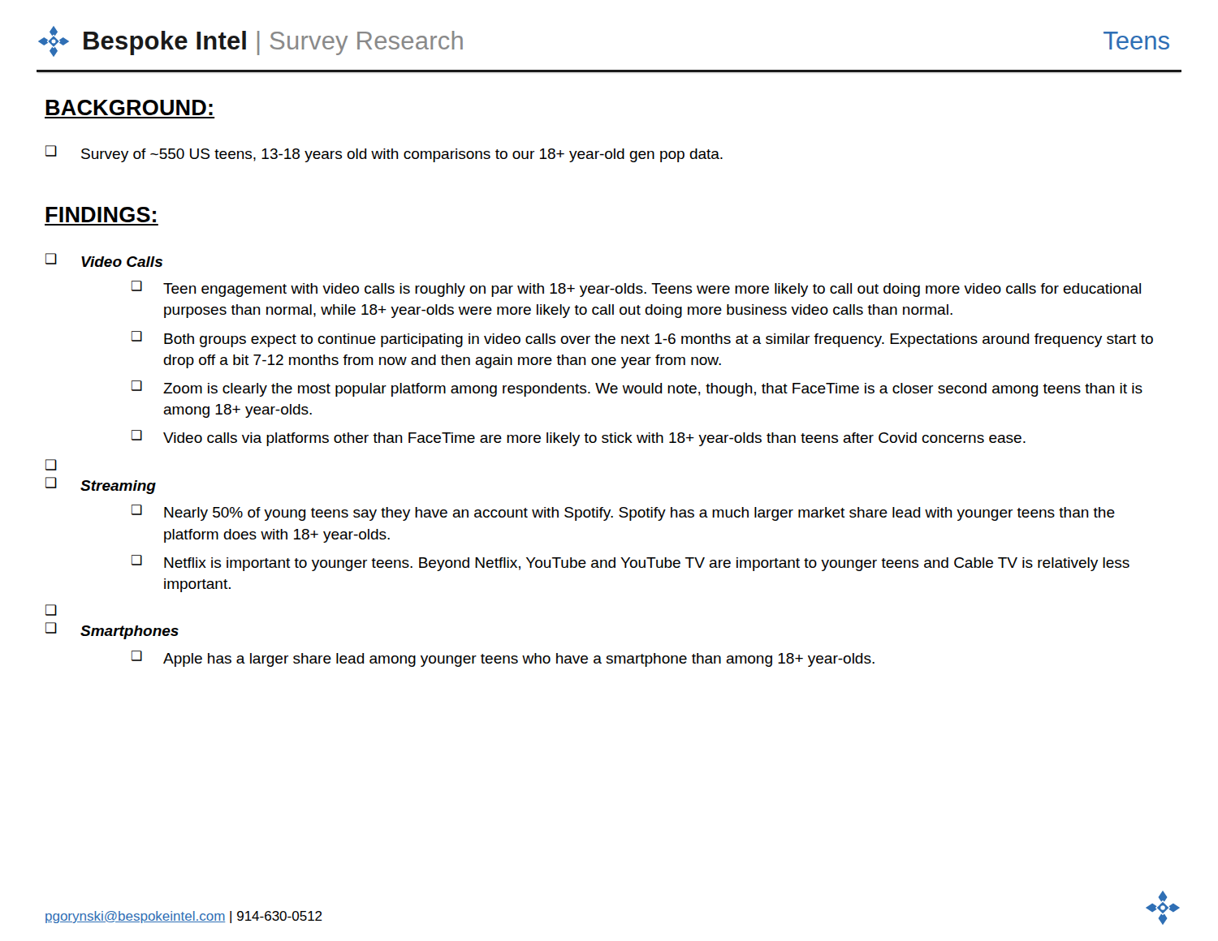Bespoke Intel | Survey Research
Teens
BACKGROUND:
Survey of ~550 US teens, 13-18 years old with comparisons to our 18+ year-old gen pop data.
FINDINGS:
Video Calls
Teen engagement with video calls is roughly on par with 18+ year-olds. Teens were more likely to call out doing more video calls for educational purposes than normal, while 18+ year-olds were more likely to call out doing more business video calls than normal.
Both groups expect to continue participating in video calls over the next 1-6 months at a similar frequency. Expectations around frequency start to drop off a bit 7-12 months from now and then again more than one year from now.
Zoom is clearly the most popular platform among respondents. We would note, though, that FaceTime is a closer second among teens than it is among 18+ year-olds.
Video calls via platforms other than FaceTime are more likely to stick with 18+ year-olds than teens after Covid concerns ease.
Streaming
Nearly 50% of young teens say they have an account with Spotify. Spotify has a much larger market share lead with younger teens than the platform does with 18+ year-olds.
Netflix is important to younger teens. Beyond Netflix, YouTube and YouTube TV are important to younger teens and Cable TV is relatively less important.
Smartphones
Apple has a larger share lead among younger teens who have a smartphone than among 18+ year-olds.
pgorynski@bespokeintel.com | 914-630-0512